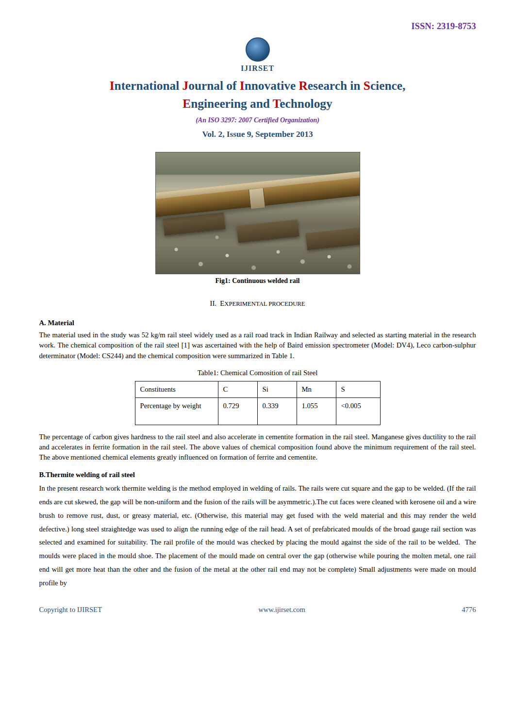ISSN: 2319-8753
IJIRSET
International Journal of Innovative Research in Science,
Engineering and Technology
(An ISO 3297: 2007 Certified Organization)
Vol. 2, Issue 9, September 2013
Fig1: Continuous welded rail
II. EXPERIMENTAL PROCEDURE
A. Material
The material used in the study was 52 kg/m rail steel widely used as a rail road track in Indian Railway and selected as starting material in the research work. The chemical composition of the rail steel [1] was ascertained with the help of Baird emission spectrometer (Model: DV4), Leco carbon-sulphur determinator (Model: CS244) and the chemical composition were summarized in Table 1.
Table1: Chemical Comosition of rail Steel
| Constituents | C | Si | Mn | S |
| Percentage by weight | 0.729 | 0.339 | 1.055 | <0.005 |
The percentage of carbon gives hardness to the rail steel and also accelerate in cementite formation in the rail steel. Manganese gives ductility to the rail and accelerates in ferrite formation in the rail steel. The above values of chemical composition found above the minimum requirement of the rail steel. The above mentioned chemical elements greatly influenced on formation of ferrite and cementite.
B.Thermite welding of rail steel
In the present research work thermite welding is the method employed in welding of rails. The rails were cut square and the gap to be welded. (If the rail ends are cut skewed, the gap will be non-uniform and the fusion of the rails will be asymmetric.).The cut faces were cleaned with kerosene oil and a wire brush to remove rust, dust, or greasy material, etc. (Otherwise, this material may get fused with the weld material and this may render the weld defective.) long steel straightedge was used to align the running edge of the rail head. A set of prefabricated moulds of the broad gauge rail section was selected and examined for suitability. The rail profile of the mould was checked by placing the mould against the side of the rail to be welded. The moulds were placed in the mould shoe. The placement of the mould made on central over the gap (otherwise while pouring the molten metal, one rail end will get more heat than the other and the fusion of the metal at the other rail end may not be complete) Small adjustments were made on mould profile by
Copyright to IJIRSET
www.ijirset.com
4776